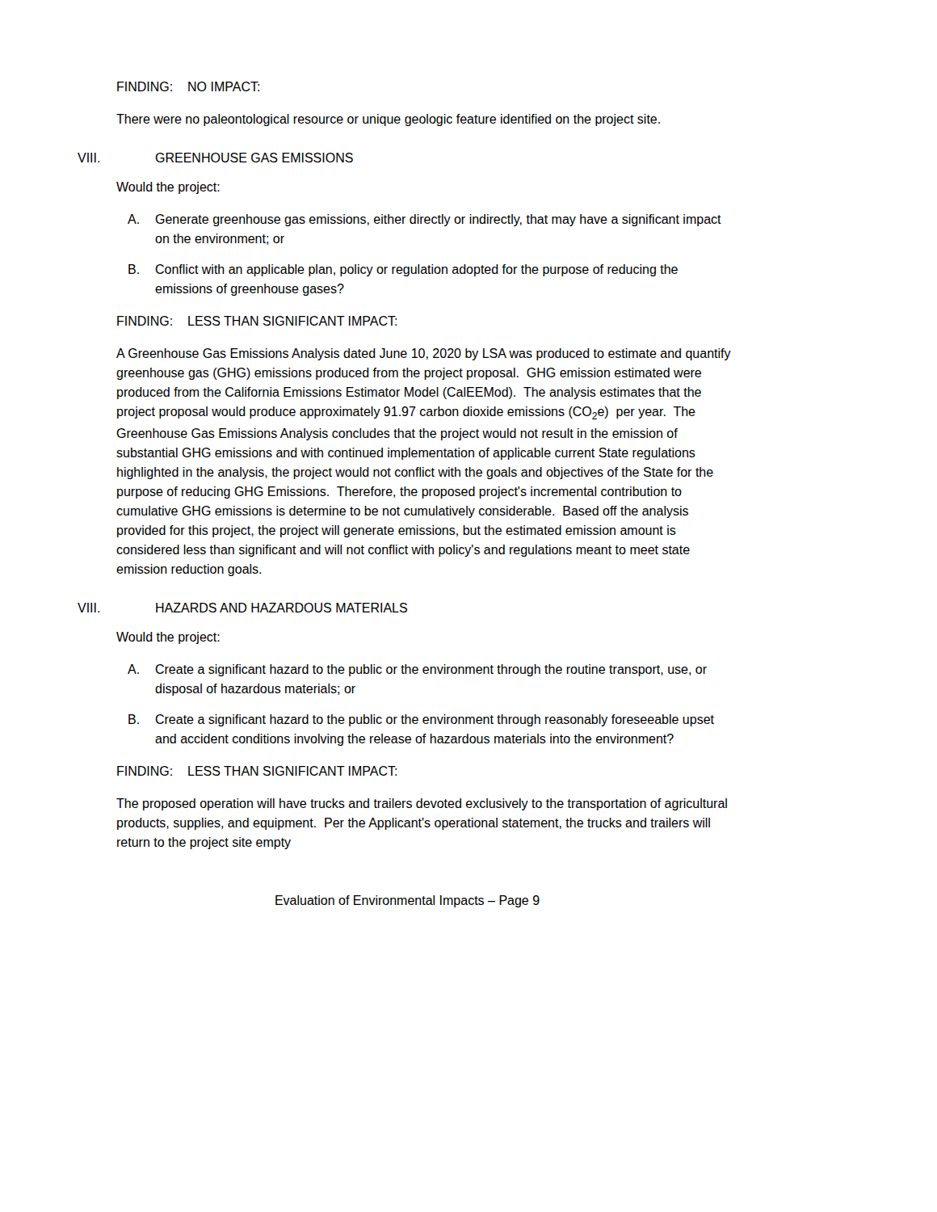FINDING: NO IMPACT:
There were no paleontological resource or unique geologic feature identified on the project site.
VIII. GREENHOUSE GAS EMISSIONS
Would the project:
Generate greenhouse gas emissions, either directly or indirectly, that may have a significant impact on the environment; or
Conflict with an applicable plan, policy or regulation adopted for the purpose of reducing the emissions of greenhouse gases?
FINDING: LESS THAN SIGNIFICANT IMPACT:
A Greenhouse Gas Emissions Analysis dated June 10, 2020 by LSA was produced to estimate and quantify greenhouse gas (GHG) emissions produced from the project proposal. GHG emission estimated were produced from the California Emissions Estimator Model (CalEEMod). The analysis estimates that the project proposal would produce approximately 91.97 carbon dioxide emissions (CO2e) per year. The Greenhouse Gas Emissions Analysis concludes that the project would not result in the emission of substantial GHG emissions and with continued implementation of applicable current State regulations highlighted in the analysis, the project would not conflict with the goals and objectives of the State for the purpose of reducing GHG Emissions. Therefore, the proposed project's incremental contribution to cumulative GHG emissions is determine to be not cumulatively considerable. Based off the analysis provided for this project, the project will generate emissions, but the estimated emission amount is considered less than significant and will not conflict with policy's and regulations meant to meet state emission reduction goals.
VIII. HAZARDS AND HAZARDOUS MATERIALS
Would the project:
Create a significant hazard to the public or the environment through the routine transport, use, or disposal of hazardous materials; or
Create a significant hazard to the public or the environment through reasonably foreseeable upset and accident conditions involving the release of hazardous materials into the environment?
FINDING: LESS THAN SIGNIFICANT IMPACT:
The proposed operation will have trucks and trailers devoted exclusively to the transportation of agricultural products, supplies, and equipment. Per the Applicant's operational statement, the trucks and trailers will return to the project site empty
Evaluation of Environmental Impacts – Page 9